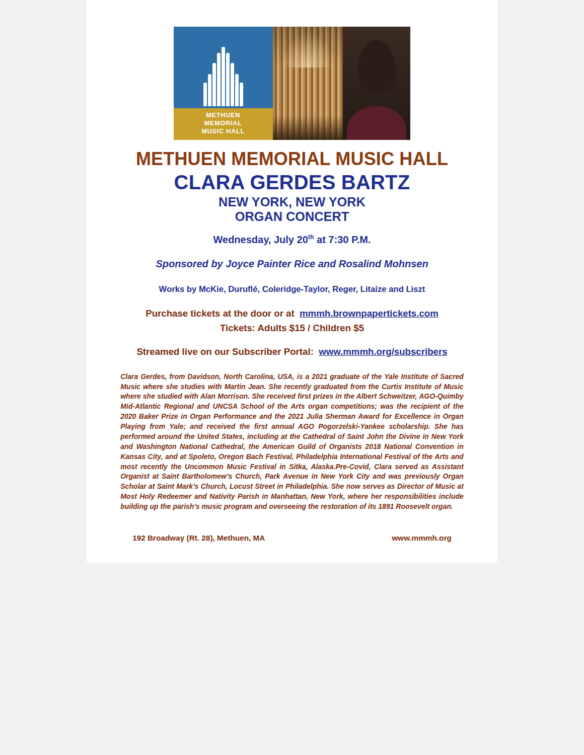METHUEN
MEMORIAL
MUSIC HALL
METHUEN MEMORIAL MUSIC HALL
CLARA GERDES BARTZ
NEW YORK, NEW YORK
ORGAN CONCERT
Wednesday, July 20th at 7:30 P.M.
Sponsored by Joyce Painter Rice and Rosalind Mohnsen
Works by McKie, Duruflé, Coleridge-Taylor, Reger, Litaize and Liszt
Purchase tickets at the door or at mmmh.brownpapertickets.com
Tickets: Adults $15 / Children $5
Streamed live on our Subscriber Portal: www.mmmh.org/subscribers
Clara Gerdes, from Davidson, North Carolina, USA, is a 2021 graduate of the Yale Institute of Sacred Music where she studies with Martin Jean. She recently graduated from the Curtis Institute of Music where she studied with Alan Morrison. She received first prizes in the Albert Schweitzer, AGO-Quimby Mid-Atlantic Regional and UNCSA School of the Arts organ competitions; was the recipient of the 2020 Baker Prize in Organ Performance and the 2021 Julia Sherman Award for Excellence in Organ Playing from Yale; and received the first annual AGO Pogorzelski-Yankee scholarship. She has performed around the United States, including at the Cathedral of Saint John the Divine in New York and Washington National Cathedral, the American Guild of Organists 2018 National Convention in Kansas City, and at Spoleto, Oregon Bach Festival, Philadelphia International Festival of the Arts and most recently the Uncommon Music Festival in Sitka, Alaska.Pre-Covid, Clara served as Assistant Organist at Saint Bartholomew’s Church, Park Avenue in New York City and was previously Organ Scholar at Saint Mark’s Church, Locust Street in Philadelphia. She now serves as Director of Music at Most Holy Redeemer and Nativity Parish in Manhattan, New York, where her responsibilities include building up the parish's music program and overseeing the restoration of its 1891 Roosevelt organ.
192 Broadway (Rt. 28), Methuen, MA
www.mmmh.org